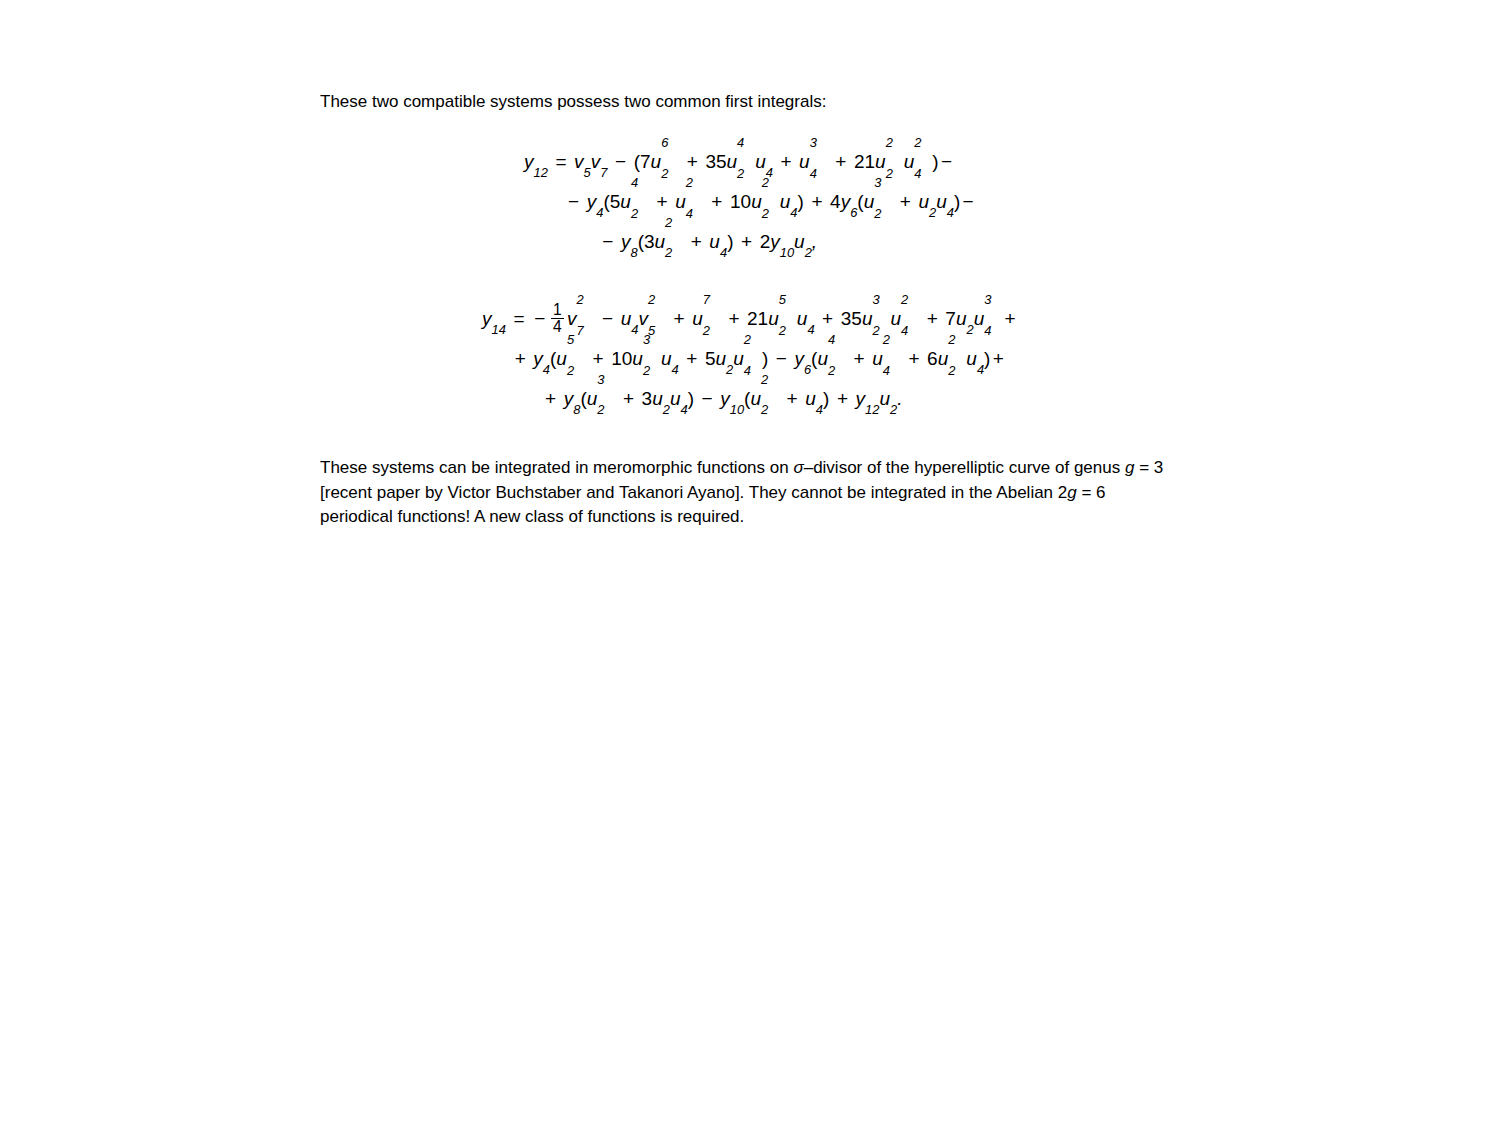These two compatible systems possess two common first integrals:
y12 = v5v7 − (7u62 + 35u42u4 + u34 + 21u22u24)− − y4(5u42 + u24 + 10u22u4) + 4y6(u32 + u2u4)− − y8(3u22 + u4) + 2y10u2,
y14 = −14v27 − u4v25 + u72 + 21u52u4 + 35u32u24 + 7u2u34+ + y4(u52 + 10u32u4 + 5u2u24) − y6(u42 + u24 + 6u22u4)+ + y8(u32 + 3u2u4) − y10(u22 + u4) + y12u2.
These systems can be integrated in meromorphic functions on σ–divisor of the hyperelliptic curve of genus g = 3 [recent paper by Victor Buchstaber and Takanori Ayano]. They cannot be integrated in the Abelian 2g = 6 periodical functions! A new class of functions is required.